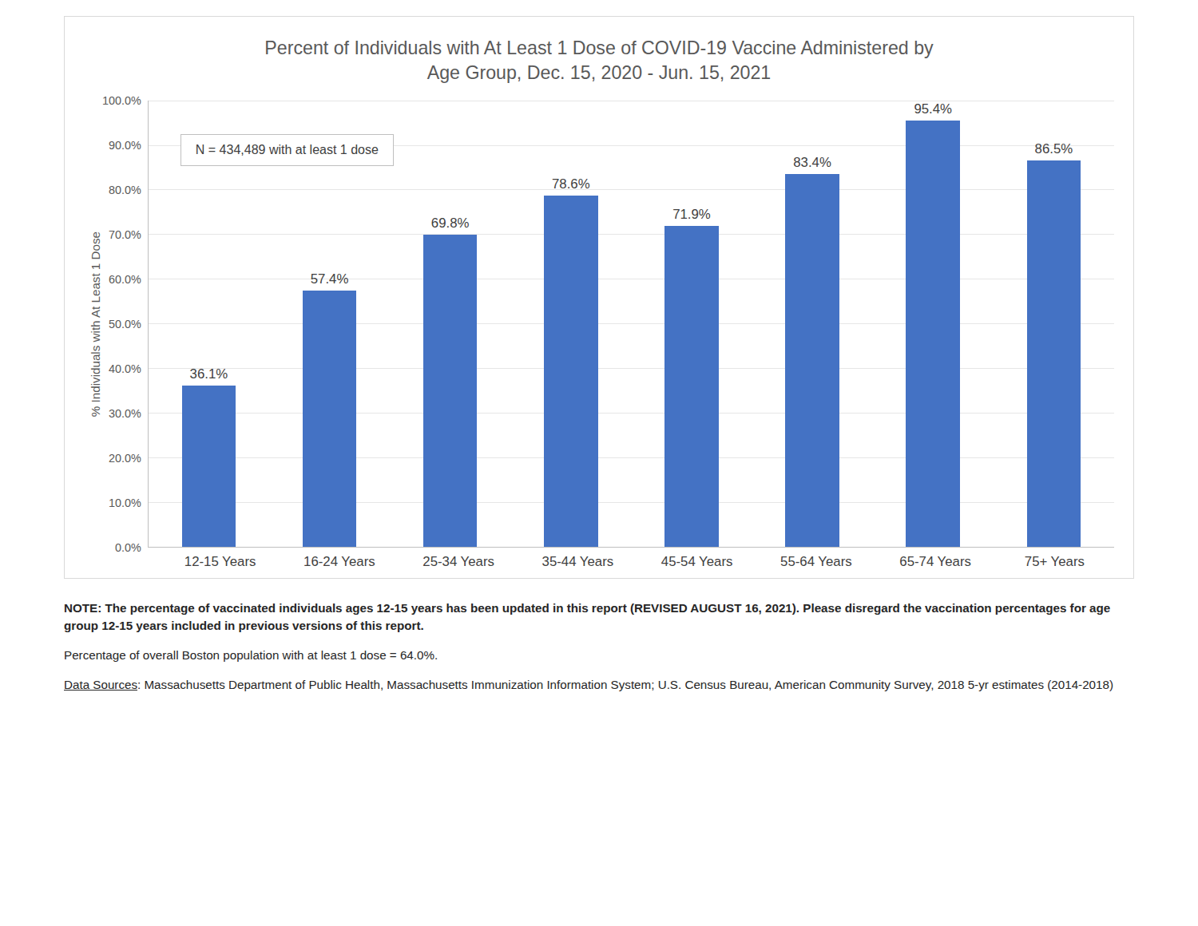Percent of Individuals with At Least 1 Dose of COVID-19 Vaccine Administered by
Age Group, Dec. 15, 2020 - Jun. 15, 2021
% Individuals with At Least 1 Dose
100.0% 90.0% 80.0% 70.0% 60.0% 50.0% 40.0% 30.0% 20.0% 10.0% 0.0%
N = 434,489 with at least 1 dose
36.1%
57.4%
69.8%
78.6%
71.9%
83.4%
95.4%
86.5%
12-15 Years
16-24 Years
25-34 Years
35-44 Years
45-54 Years
55-64 Years
65-74 Years
75+ Years
NOTE: The percentage of vaccinated individuals ages 12-15 years has been updated in this report (REVISED AUGUST 16, 2021). Please disregard the vaccination percentages for age group 12-15 years included in previous versions of this report.
Percentage of overall Boston population with at least 1 dose = 64.0%.
Data Sources: Massachusetts Department of Public Health, Massachusetts Immunization Information System; U.S. Census Bureau, American Community Survey, 2018 5-yr estimates (2014-2018)